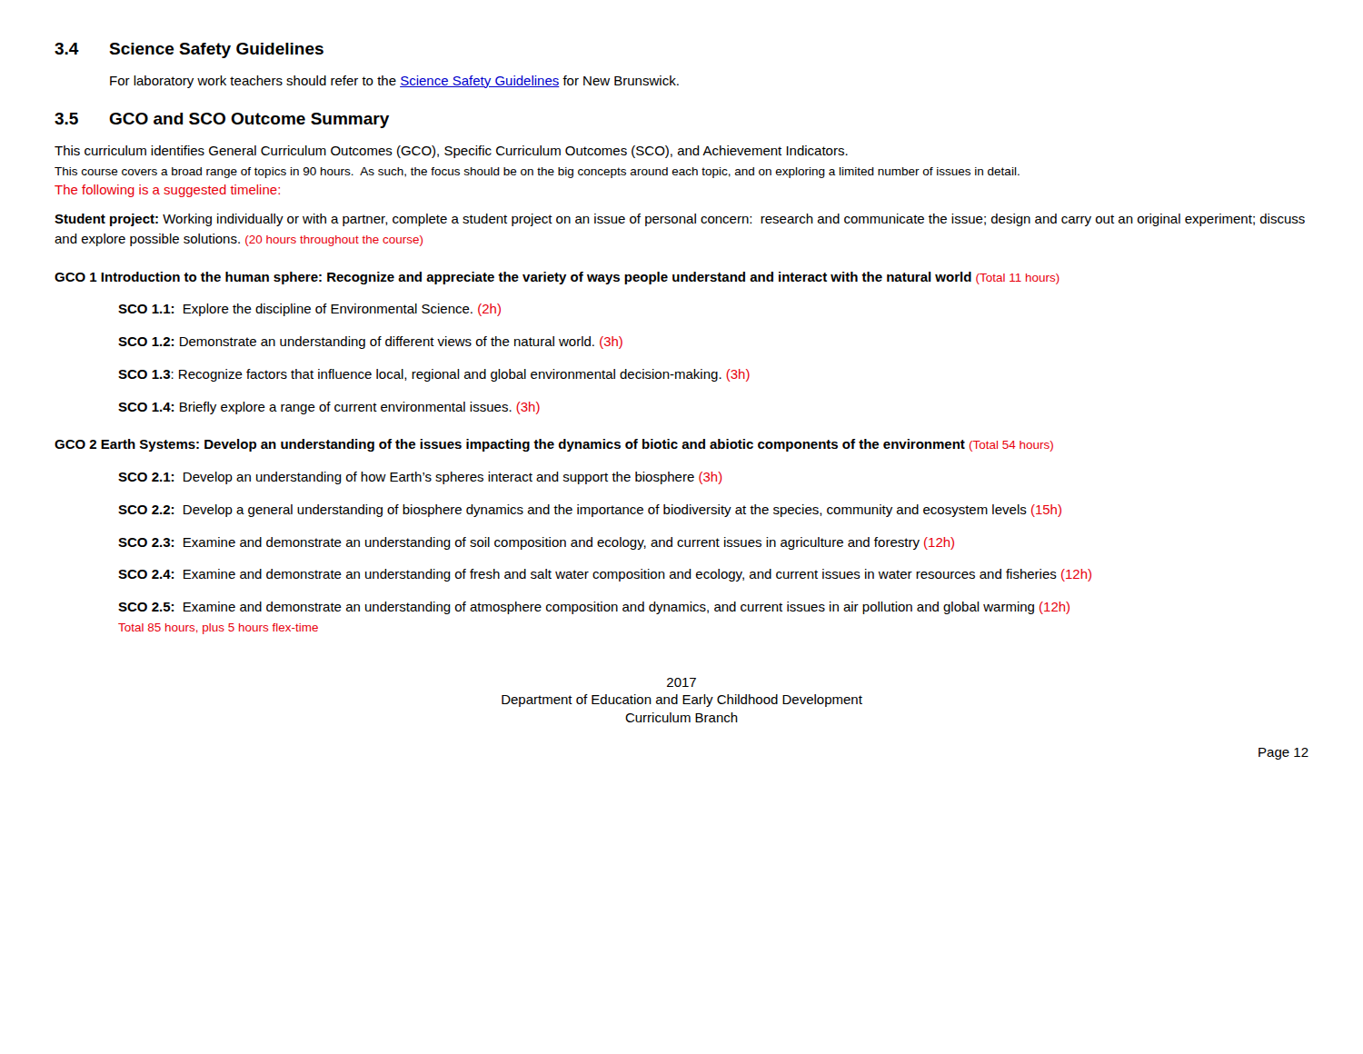3.4 Science Safety Guidelines
For laboratory work teachers should refer to the Science Safety Guidelines for New Brunswick.
3.5 GCO and SCO Outcome Summary
This curriculum identifies General Curriculum Outcomes (GCO), Specific Curriculum Outcomes (SCO), and Achievement Indicators.
This course covers a broad range of topics in 90 hours. As such, the focus should be on the big concepts around each topic, and on exploring a limited number of issues in detail.
The following is a suggested timeline:
Student project: Working individually or with a partner, complete a student project on an issue of personal concern: research and communicate the issue; design and carry out an original experiment; discuss and explore possible solutions. (20 hours throughout the course)
GCO 1 Introduction to the human sphere: Recognize and appreciate the variety of ways people understand and interact with the natural world (Total 11 hours)
SCO 1.1: Explore the discipline of Environmental Science. (2h)
SCO 1.2: Demonstrate an understanding of different views of the natural world. (3h)
SCO 1.3: Recognize factors that influence local, regional and global environmental decision-making. (3h)
SCO 1.4: Briefly explore a range of current environmental issues. (3h)
GCO 2 Earth Systems: Develop an understanding of the issues impacting the dynamics of biotic and abiotic components of the environment (Total 54 hours)
SCO 2.1: Develop an understanding of how Earth’s spheres interact and support the biosphere (3h)
SCO 2.2: Develop a general understanding of biosphere dynamics and the importance of biodiversity at the species, community and ecosystem levels (15h)
SCO 2.3: Examine and demonstrate an understanding of soil composition and ecology, and current issues in agriculture and forestry (12h)
SCO 2.4: Examine and demonstrate an understanding of fresh and salt water composition and ecology, and current issues in water resources and fisheries (12h)
SCO 2.5: Examine and demonstrate an understanding of atmosphere composition and dynamics, and current issues in air pollution and global warming (12h)
Total 85 hours, plus 5 hours flex-time
2017
Department of Education and Early Childhood Development
Curriculum Branch
Page 12